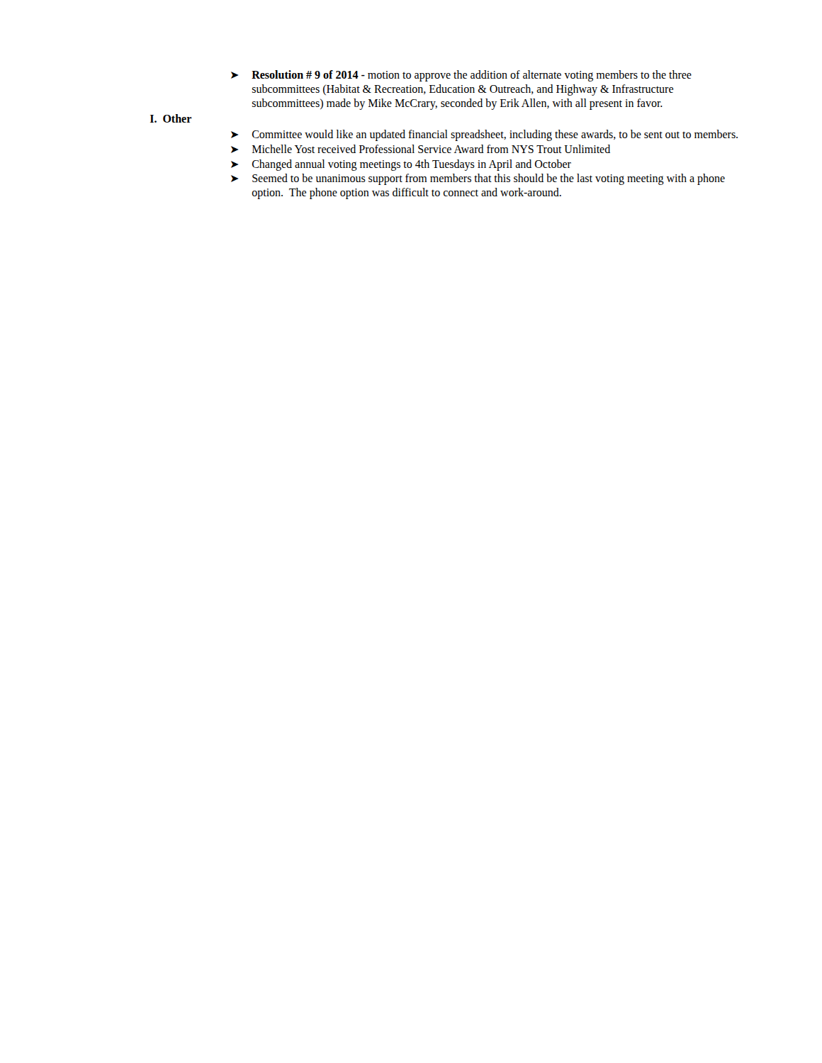➤
Resolution # 9 of 2014 - motion to approve the addition of alternate voting members to the three subcommittees (Habitat & Recreation, Education & Outreach, and Highway & Infrastructure subcommittees) made by Mike McCrary, seconded by Erik Allen, with all present in favor.
I. Other
➤Committee would like an updated financial spreadsheet, including these awards, to be sent out to members.
➤Michelle Yost received Professional Service Award from NYS Trout Unlimited
➤Changed annual voting meetings to 4th Tuesdays in April and October
➤Seemed to be unanimous support from members that this should be the last voting meeting with a phone option. The phone option was difficult to connect and work-around.